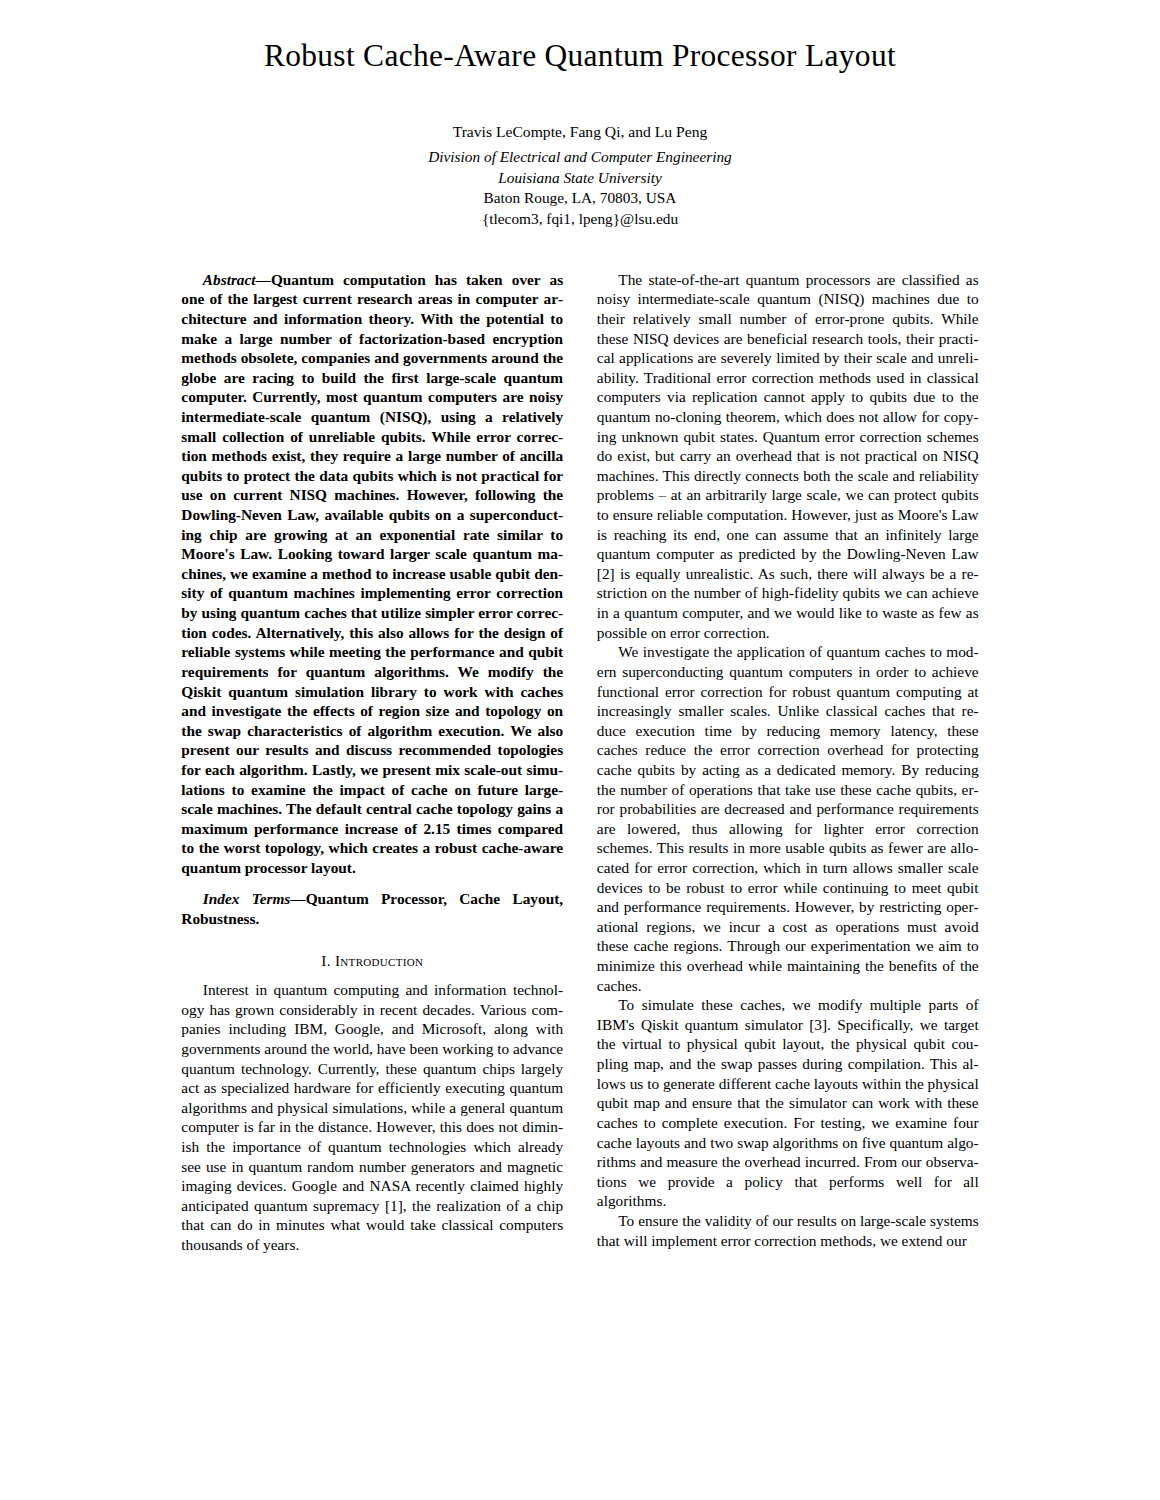Robust Cache-Aware Quantum Processor Layout
Travis LeCompte, Fang Qi, and Lu Peng
Division of Electrical and Computer Engineering
Louisiana State University
Baton Rouge, LA, 70803, USA
{tlecom3, fqi1, lpeng}@lsu.edu
Abstract—Quantum computation has taken over as one of the largest current research areas in computer architecture and information theory. With the potential to make a large number of factorization-based encryption methods obsolete, companies and governments around the globe are racing to build the first large-scale quantum computer. Currently, most quantum computers are noisy intermediate-scale quantum (NISQ), using a relatively small collection of unreliable qubits. While error correction methods exist, they require a large number of ancilla qubits to protect the data qubits which is not practical for use on current NISQ machines. However, following the Dowling-Neven Law, available qubits on a superconducting chip are growing at an exponential rate similar to Moore's Law. Looking toward larger scale quantum machines, we examine a method to increase usable qubit density of quantum machines implementing error correction by using quantum caches that utilize simpler error correction codes. Alternatively, this also allows for the design of reliable systems while meeting the performance and qubit requirements for quantum algorithms. We modify the Qiskit quantum simulation library to work with caches and investigate the effects of region size and topology on the swap characteristics of algorithm execution. We also present our results and discuss recommended topologies for each algorithm. Lastly, we present mix scale-out simulations to examine the impact of cache on future large-scale machines. The default central cache topology gains a maximum performance increase of 2.15 times compared to the worst topology, which creates a robust cache-aware quantum processor layout.
Index Terms—Quantum Processor, Cache Layout, Robustness.
I. Introduction
Interest in quantum computing and information technology has grown considerably in recent decades. Various companies including IBM, Google, and Microsoft, along with governments around the world, have been working to advance quantum technology. Currently, these quantum chips largely act as specialized hardware for efficiently executing quantum algorithms and physical simulations, while a general quantum computer is far in the distance. However, this does not diminish the importance of quantum technologies which already see use in quantum random number generators and magnetic imaging devices. Google and NASA recently claimed highly anticipated quantum supremacy [1], the realization of a chip that can do in minutes what would take classical computers thousands of years.
The state-of-the-art quantum processors are classified as noisy intermediate-scale quantum (NISQ) machines due to their relatively small number of error-prone qubits. While these NISQ devices are beneficial research tools, their practical applications are severely limited by their scale and unreliability. Traditional error correction methods used in classical computers via replication cannot apply to qubits due to the quantum no-cloning theorem, which does not allow for copying unknown qubit states. Quantum error correction schemes do exist, but carry an overhead that is not practical on NISQ machines. This directly connects both the scale and reliability problems – at an arbitrarily large scale, we can protect qubits to ensure reliable computation. However, just as Moore's Law is reaching its end, one can assume that an infinitely large quantum computer as predicted by the Dowling-Neven Law [2] is equally unrealistic. As such, there will always be a restriction on the number of high-fidelity qubits we can achieve in a quantum computer, and we would like to waste as few as possible on error correction.
We investigate the application of quantum caches to modern superconducting quantum computers in order to achieve functional error correction for robust quantum computing at increasingly smaller scales. Unlike classical caches that reduce execution time by reducing memory latency, these caches reduce the error correction overhead for protecting cache qubits by acting as a dedicated memory. By reducing the number of operations that take use these cache qubits, error probabilities are decreased and performance requirements are lowered, thus allowing for lighter error correction schemes. This results in more usable qubits as fewer are allocated for error correction, which in turn allows smaller scale devices to be robust to error while continuing to meet qubit and performance requirements. However, by restricting operational regions, we incur a cost as operations must avoid these cache regions. Through our experimentation we aim to minimize this overhead while maintaining the benefits of the caches.
To simulate these caches, we modify multiple parts of IBM's Qiskit quantum simulator [3]. Specifically, we target the virtual to physical qubit layout, the physical qubit coupling map, and the swap passes during compilation. This allows us to generate different cache layouts within the physical qubit map and ensure that the simulator can work with these caches to complete execution. For testing, we examine four cache layouts and two swap algorithms on five quantum algorithms and measure the overhead incurred. From our observations we provide a policy that performs well for all algorithms.
To ensure the validity of our results on large-scale systems that will implement error correction methods, we extend our